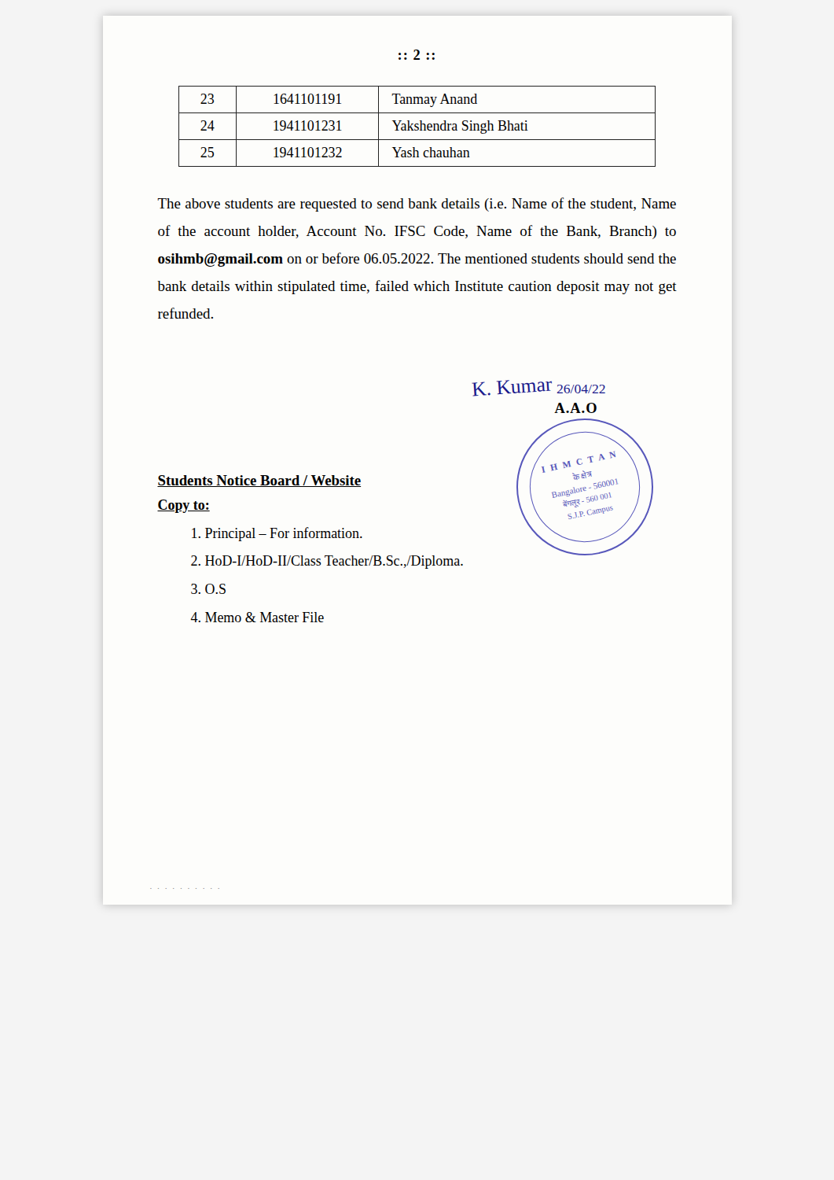:: 2 ::
| 23 | 1641101191 | Tanmay Anand |
| 24 | 1941101231 | Yakshendra Singh Bhati |
| 25 | 1941101232 | Yash chauhan |
The above students are requested to send bank details (i.e. Name of the student, Name of the account holder, Account No. IFSC Code, Name of the Bank, Branch) to osihmb@gmail.com on or before 06.05.2022. The mentioned students should send the bank details within stipulated time, failed which Institute caution deposit may not get refunded.
K. Kumar 26/04/22
A.A.O
I H M C T A N
के क्षेत्र
Bangalore - 560001
बेंगलूर - 560 001
S.J.P. Campus
Students Notice Board / Website
Copy to:
Principal – For information.
HoD-I/HoD-II/Class Teacher/B.Sc.,/Diploma.
O.S
Memo & Master File
. . . . . . . . . .